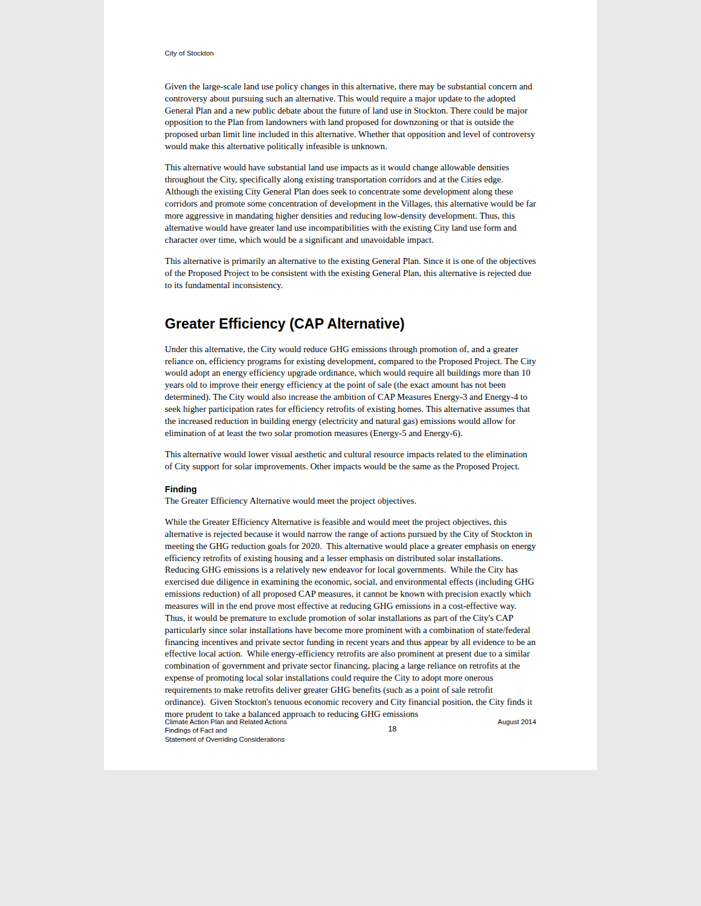City of Stockton
Given the large-scale land use policy changes in this alternative, there may be substantial concern and controversy about pursuing such an alternative. This would require a major update to the adopted General Plan and a new public debate about the future of land use in Stockton. There could be major opposition to the Plan from landowners with land proposed for downzoning or that is outside the proposed urban limit line included in this alternative. Whether that opposition and level of controversy would make this alternative politically infeasible is unknown.
This alternative would have substantial land use impacts as it would change allowable densities throughout the City, specifically along existing transportation corridors and at the Cities edge. Although the existing City General Plan does seek to concentrate some development along these corridors and promote some concentration of development in the Villages, this alternative would be far more aggressive in mandating higher densities and reducing low-density development. Thus, this alternative would have greater land use incompatibilities with the existing City land use form and character over time, which would be a significant and unavoidable impact.
This alternative is primarily an alternative to the existing General Plan. Since it is one of the objectives of the Proposed Project to be consistent with the existing General Plan, this alternative is rejected due to its fundamental inconsistency.
Greater Efficiency (CAP Alternative)
Under this alternative, the City would reduce GHG emissions through promotion of, and a greater reliance on, efficiency programs for existing development, compared to the Proposed Project. The City would adopt an energy efficiency upgrade ordinance, which would require all buildings more than 10 years old to improve their energy efficiency at the point of sale (the exact amount has not been determined). The City would also increase the ambition of CAP Measures Energy-3 and Energy-4 to seek higher participation rates for efficiency retrofits of existing homes. This alternative assumes that the increased reduction in building energy (electricity and natural gas) emissions would allow for elimination of at least the two solar promotion measures (Energy-5 and Energy-6).
This alternative would lower visual aesthetic and cultural resource impacts related to the elimination of City support for solar improvements. Other impacts would be the same as the Proposed Project.
Finding
The Greater Efficiency Alternative would meet the project objectives.
While the Greater Efficiency Alternative is feasible and would meet the project objectives, this alternative is rejected because it would narrow the range of actions pursued by the City of Stockton in meeting the GHG reduction goals for 2020. This alternative would place a greater emphasis on energy efficiency retrofits of existing housing and a lesser emphasis on distributed solar installations. Reducing GHG emissions is a relatively new endeavor for local governments. While the City has exercised due diligence in examining the economic, social, and environmental effects (including GHG emissions reduction) of all proposed CAP measures, it cannot be known with precision exactly which measures will in the end prove most effective at reducing GHG emissions in a cost-effective way. Thus, it would be premature to exclude promotion of solar installations as part of the City's CAP particularly since solar installations have become more prominent with a combination of state/federal financing incentives and private sector funding in recent years and thus appear by all evidence to be an effective local action. While energy-efficiency retrofits are also prominent at present due to a similar combination of government and private sector financing, placing a large reliance on retrofits at the expense of promoting local solar installations could require the City to adopt more onerous requirements to make retrofits deliver greater GHG benefits (such as a point of sale retrofit ordinance). Given Stockton's tenuous economic recovery and City financial position, the City finds it more prudent to take a balanced approach to reducing GHG emissions
Climate Action Plan and Related Actions
Findings of Fact and
Statement of Overriding Considerations
18
August 2014